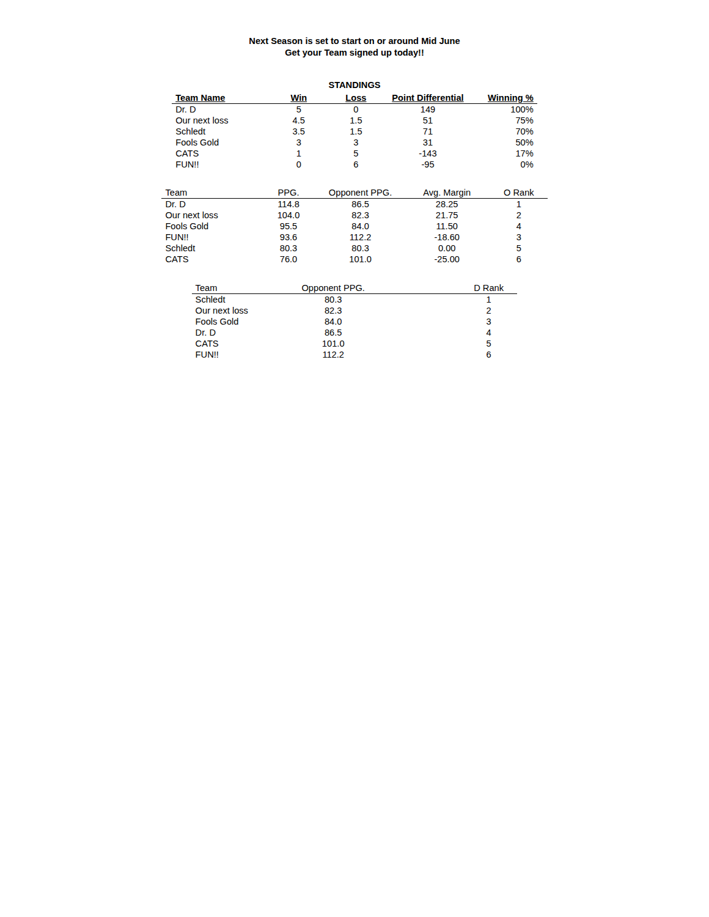Next Season is set to start on or around Mid June
Get your Team signed up today!!
STANDINGS
| Team Name | Win | Loss | Point Differential | Winning % |
| --- | --- | --- | --- | --- |
| Dr. D | 5 | 0 | 149 | 100% |
| Our next loss | 4.5 | 1.5 | 51 | 75% |
| Schledt | 3.5 | 1.5 | 71 | 70% |
| Fools Gold | 3 | 3 | 31 | 50% |
| CATS | 1 | 5 | -143 | 17% |
| FUN!! | 0 | 6 | -95 | 0% |
| Team | PPG. | Opponent PPG. | Avg. Margin | O Rank |
| --- | --- | --- | --- | --- |
| Dr. D | 114.8 | 86.5 | 28.25 | 1 |
| Our next loss | 104.0 | 82.3 | 21.75 | 2 |
| Fools Gold | 95.5 | 84.0 | 11.50 | 4 |
| FUN!! | 93.6 | 112.2 | -18.60 | 3 |
| Schledt | 80.3 | 80.3 | 0.00 | 5 |
| CATS | 76.0 | 101.0 | -25.00 | 6 |
| Team | Opponent PPG. | | D Rank |
| --- | --- | --- | --- |
| Schledt | 80.3 | | 1 |
| Our next loss | 82.3 | | 2 |
| Fools Gold | 84.0 | | 3 |
| Dr. D | 86.5 | | 4 |
| CATS | 101.0 | | 5 |
| FUN!! | 112.2 | | 6 |